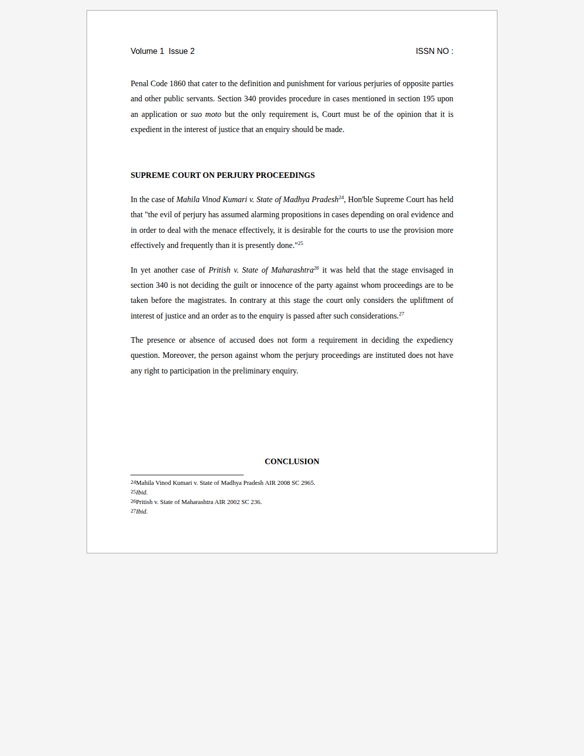Volume 1 Issue 2 ISSN NO :
Penal Code 1860 that cater to the definition and punishment for various perjuries of opposite parties and other public servants. Section 340 provides procedure in cases mentioned in section 195 upon an application or suo moto but the only requirement is, Court must be of the opinion that it is expedient in the interest of justice that an enquiry should be made.
SUPREME COURT ON PERJURY PROCEEDINGS
In the case of Mahila Vinod Kumari v. State of Madhya Pradesh24, Hon'ble Supreme Court has held that "the evil of perjury has assumed alarming propositions in cases depending on oral evidence and in order to deal with the menace effectively, it is desirable for the courts to use the provision more effectively and frequently than it is presently done."25
In yet another case of Pritish v. State of Maharashtra26 it was held that the stage envisaged in section 340 is not deciding the guilt or innocence of the party against whom proceedings are to be taken before the magistrates. In contrary at this stage the court only considers the upliftment of interest of justice and an order as to the enquiry is passed after such considerations.27
The presence or absence of accused does not form a requirement in deciding the expediency question. Moreover, the person against whom the perjury proceedings are instituted does not have any right to participation in the preliminary enquiry.
CONCLUSION
| 24 | Mahila Vinod Kumari v. State of Madhya Pradesh AIR 2008 SC 2965. |
| 25 | Ibid. |
| 26 | Pritish v. State of Maharashtra AIR 2002 SC 236. |
| 27 | Ibid. |